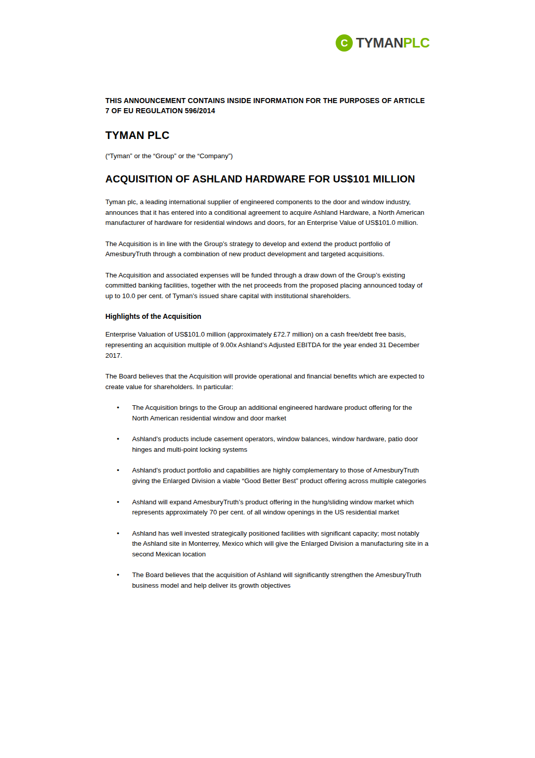CTYMANPLC
THIS ANNOUNCEMENT CONTAINS INSIDE INFORMATION FOR THE PURPOSES OF ARTICLE 7 OF EU REGULATION 596/2014
TYMAN PLC
(“Tyman” or the “Group” or the “Company”)
ACQUISITION OF ASHLAND HARDWARE FOR US$101 MILLION
Tyman plc, a leading international supplier of engineered components to the door and window industry, announces that it has entered into a conditional agreement to acquire Ashland Hardware, a North American manufacturer of hardware for residential windows and doors, for an Enterprise Value of US$101.0 million.
The Acquisition is in line with the Group’s strategy to develop and extend the product portfolio of AmesburyTruth through a combination of new product development and targeted acquisitions.
The Acquisition and associated expenses will be funded through a draw down of the Group’s existing committed banking facilities, together with the net proceeds from the proposed placing announced today of up to 10.0 per cent. of Tyman’s issued share capital with institutional shareholders.
Highlights of the Acquisition
Enterprise Valuation of US$101.0 million (approximately £72.7 million) on a cash free/debt free basis, representing an acquisition multiple of 9.00x Ashland’s Adjusted EBITDA for the year ended 31 December 2017.
The Board believes that the Acquisition will provide operational and financial benefits which are expected to create value for shareholders. In particular:
The Acquisition brings to the Group an additional engineered hardware product offering for the North American residential window and door market
Ashland’s products include casement operators, window balances, window hardware, patio door hinges and multi-point locking systems
Ashland’s product portfolio and capabilities are highly complementary to those of AmesburyTruth giving the Enlarged Division a viable “Good Better Best” product offering across multiple categories
Ashland will expand AmesburyTruth’s product offering in the hung/sliding window market which represents approximately 70 per cent. of all window openings in the US residential market
Ashland has well invested strategically positioned facilities with significant capacity; most notably the Ashland site in Monterrey, Mexico which will give the Enlarged Division a manufacturing site in a second Mexican location
The Board believes that the acquisition of Ashland will significantly strengthen the AmesburyTruth business model and help deliver its growth objectives